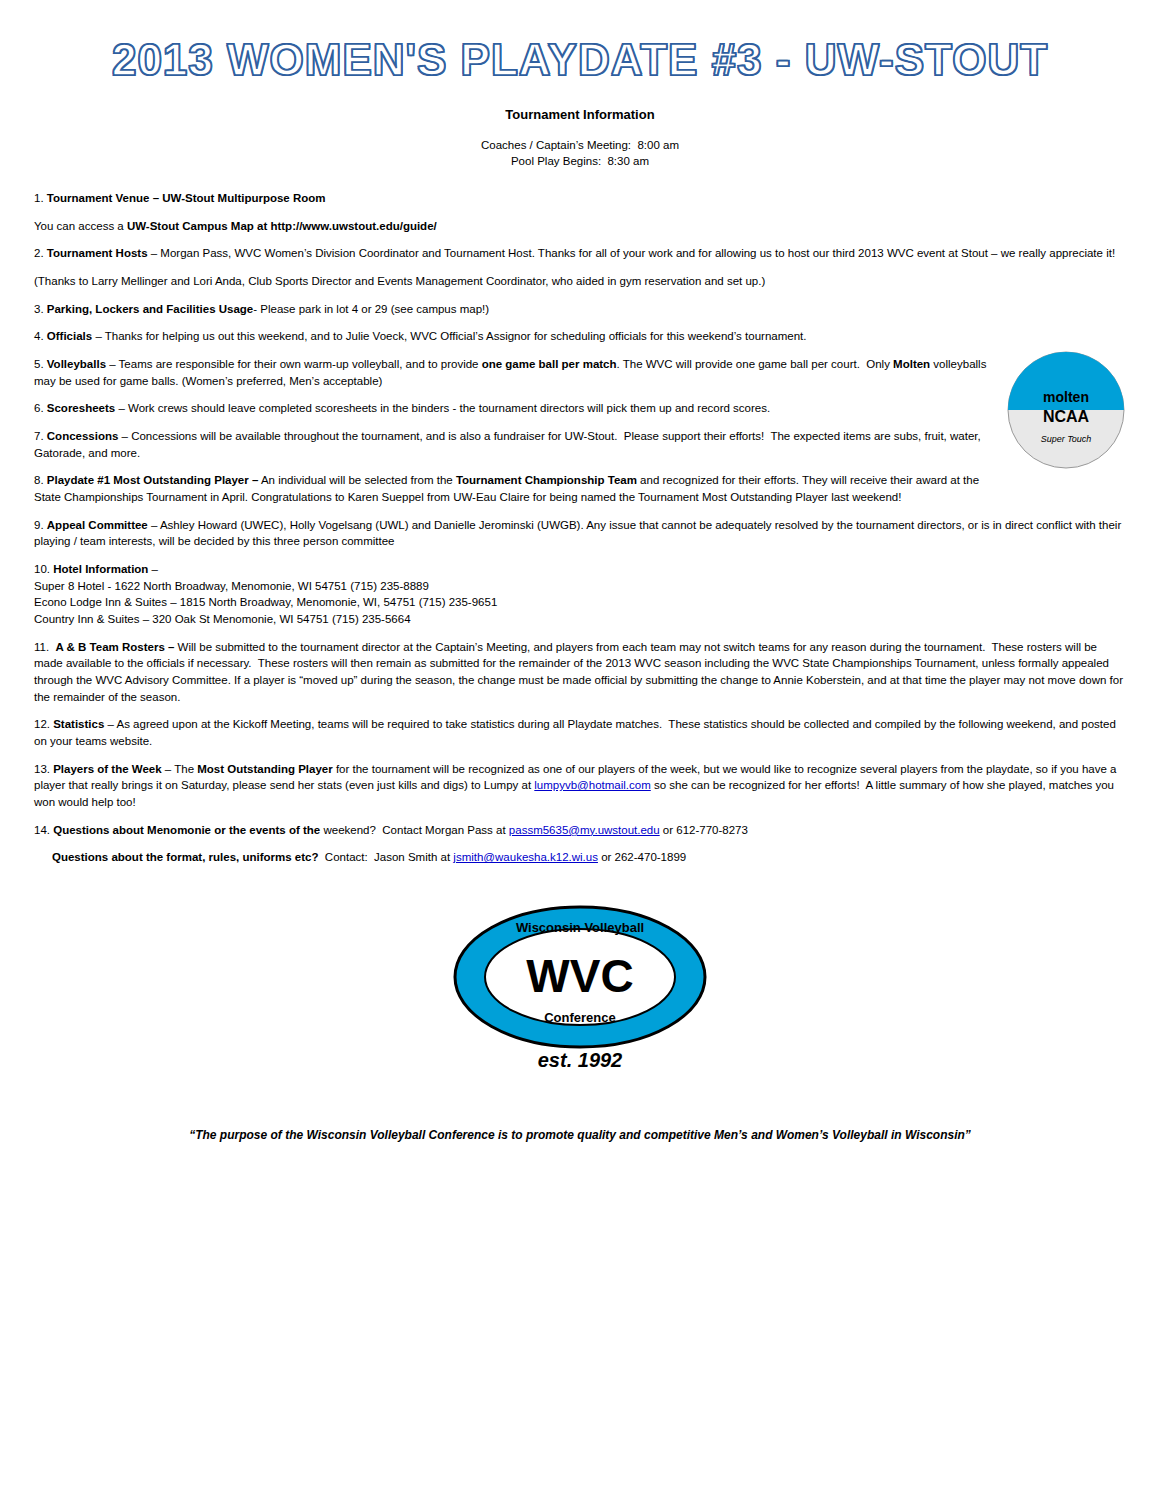2013 Women's Playdate #3 - UW-Stout
Tournament Information
Coaches / Captain’s Meeting: 8:00 am
Pool Play Begins: 8:30 am
1. Tournament Venue – UW-Stout Multipurpose Room
You can access a UW-Stout Campus Map at http://www.uwstout.edu/guide/
2. Tournament Hosts – Morgan Pass, WVC Women’s Division Coordinator and Tournament Host. Thanks for all of your work and for allowing us to host our third 2013 WVC event at Stout – we really appreciate it!
(Thanks to Larry Mellinger and Lori Anda, Club Sports Director and Events Management Coordinator, who aided in gym reservation and set up.)
3. Parking, Lockers and Facilities Usage- Please park in lot 4 or 29 (see campus map!)
4. Officials – Thanks for helping us out this weekend, and to Julie Voeck, WVC Official’s Assignor for scheduling officials for this weekend’s tournament.
5. Volleyballs – Teams are responsible for their own warm-up volleyball, and to provide one game ball per match. The WVC will provide one game ball per court. Only Molten volleyballs may be used for game balls. (Women’s preferred, Men’s acceptable)
6. Scoresheets – Work crews should leave completed scoresheets in the binders - the tournament directors will pick them up and record scores.
7. Concessions – Concessions will be available throughout the tournament, and is also a fundraiser for UW-Stout. Please support their efforts! The expected items are subs, fruit, water, Gatorade, and more.
8. Playdate #1 Most Outstanding Player – An individual will be selected from the Tournament Championship Team and recognized for their efforts. They will receive their award at the State Championships Tournament in April. Congratulations to Karen Sueppel from UW-Eau Claire for being named the Tournament Most Outstanding Player last weekend!
9. Appeal Committee – Ashley Howard (UWEC), Holly Vogelsang (UWL) and Danielle Jerominski (UWGB). Any issue that cannot be adequately resolved by the tournament directors, or is in direct conflict with their playing / team interests, will be decided by this three person committee
10. Hotel Information –
Super 8 Hotel - 1622 North Broadway, Menomonie, WI 54751 (715) 235-8889
Econo Lodge Inn & Suites – 1815 North Broadway, Menomonie, WI, 54751 (715) 235-9651
Country Inn & Suites – 320 Oak St Menomonie, WI 54751 (715) 235-5664
11. A & B Team Rosters – Will be submitted to the tournament director at the Captain’s Meeting, and players from each team may not switch teams for any reason during the tournament. These rosters will be made available to the officials if necessary. These rosters will then remain as submitted for the remainder of the 2013 WVC season including the WVC State Championships Tournament, unless formally appealed through the WVC Advisory Committee. If a player is “moved up” during the season, the change must be made official by submitting the change to Annie Koberstein, and at that time the player may not move down for the remainder of the season.
12. Statistics – As agreed upon at the Kickoff Meeting, teams will be required to take statistics during all Playdate matches. These statistics should be collected and compiled by the following weekend, and posted on your teams website.
13. Players of the Week – The Most Outstanding Player for the tournament will be recognized as one of our players of the week, but we would like to recognize several players from the playdate, so if you have a player that really brings it on Saturday, please send her stats (even just kills and digs) to Lumpy at lumpyvb@hotmail.com so she can be recognized for her efforts! A little summary of how she played, matches you won would help too!
14. Questions about Menomonie or the events of the weekend? Contact Morgan Pass at passm5635@my.uwstout.edu or 612-770-8273
Questions about the format, rules, uniforms etc? Contact: Jason Smith at jsmith@waukesha.k12.wi.us or 262-470-1899
“The purpose of the Wisconsin Volleyball Conference is to promote quality and competitive Men’s and Women’s Volleyball in Wisconsin”